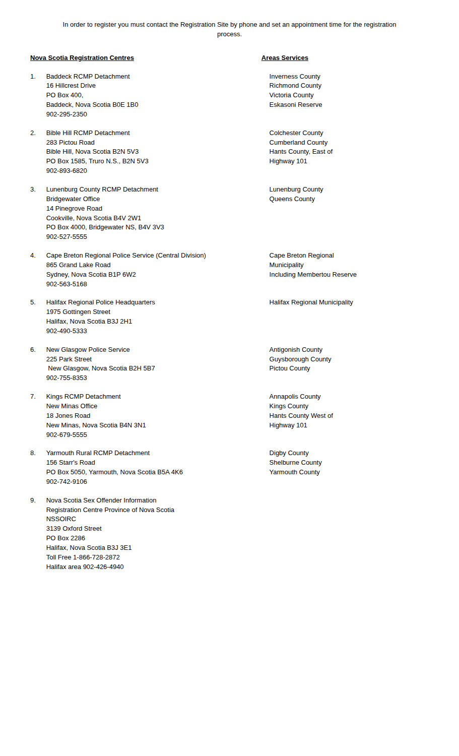In order to register you must contact the Registration Site by phone and set an appointment time for the registration process.
| Nova Scotia Registration Centres | Areas Services |
| 1. | Baddeck RCMP Detachment 16 Hillcrest Drive PO Box 400, Baddeck, Nova Scotia B0E 1B0 902-295-2350 | Inverness County Richmond County Victoria County Eskasoni Reserve |
| 2. | Bible Hill RCMP Detachment 283 Pictou Road Bible Hill, Nova Scotia B2N 5V3 PO Box 1585, Truro N.S., B2N 5V3 902-893-6820 | Colchester County Cumberland County Hants County, East of Highway 101 |
| 3. | Lunenburg County RCMP Detachment Bridgewater Office 14 Pinegrove Road Cookville, Nova Scotia B4V 2W1 PO Box 4000, Bridgewater NS, B4V 3V3 902-527-5555 | Lunenburg County Queens County |
| 4. | Cape Breton Regional Police Service (Central Division) 865 Grand Lake Road Sydney, Nova Scotia B1P 6W2 902-563-5168 | Cape Breton Regional Municipality Including Membertou Reserve |
| 5. | Halifax Regional Police Headquarters 1975 Gottingen Street Halifax, Nova Scotia B3J 2H1 902-490-5333 | Halifax Regional Municipality |
| 6. | New Glasgow Police Service 225 Park Street New Glasgow, Nova Scotia B2H 5B7 902-755-8353 | Antigonish County Guysborough County Pictou County |
| 7. | Kings RCMP Detachment New Minas Office 18 Jones Road New Minas, Nova Scotia B4N 3N1 902-679-5555 | Annapolis County Kings County Hants County West of Highway 101 |
| 8. | Yarmouth Rural RCMP Detachment 156 Starr's Road PO Box 5050, Yarmouth, Nova Scotia B5A 4K6 902-742-9106 | Digby County Shelburne County Yarmouth County |
| 9. | Nova Scotia Sex Offender Information Registration Centre Province of Nova Scotia NSSOIRC 3139 Oxford Street PO Box 2286 Halifax, Nova Scotia B3J 3E1 Toll Free 1-866-728-2872 Halifax area 902-426-4940 | |